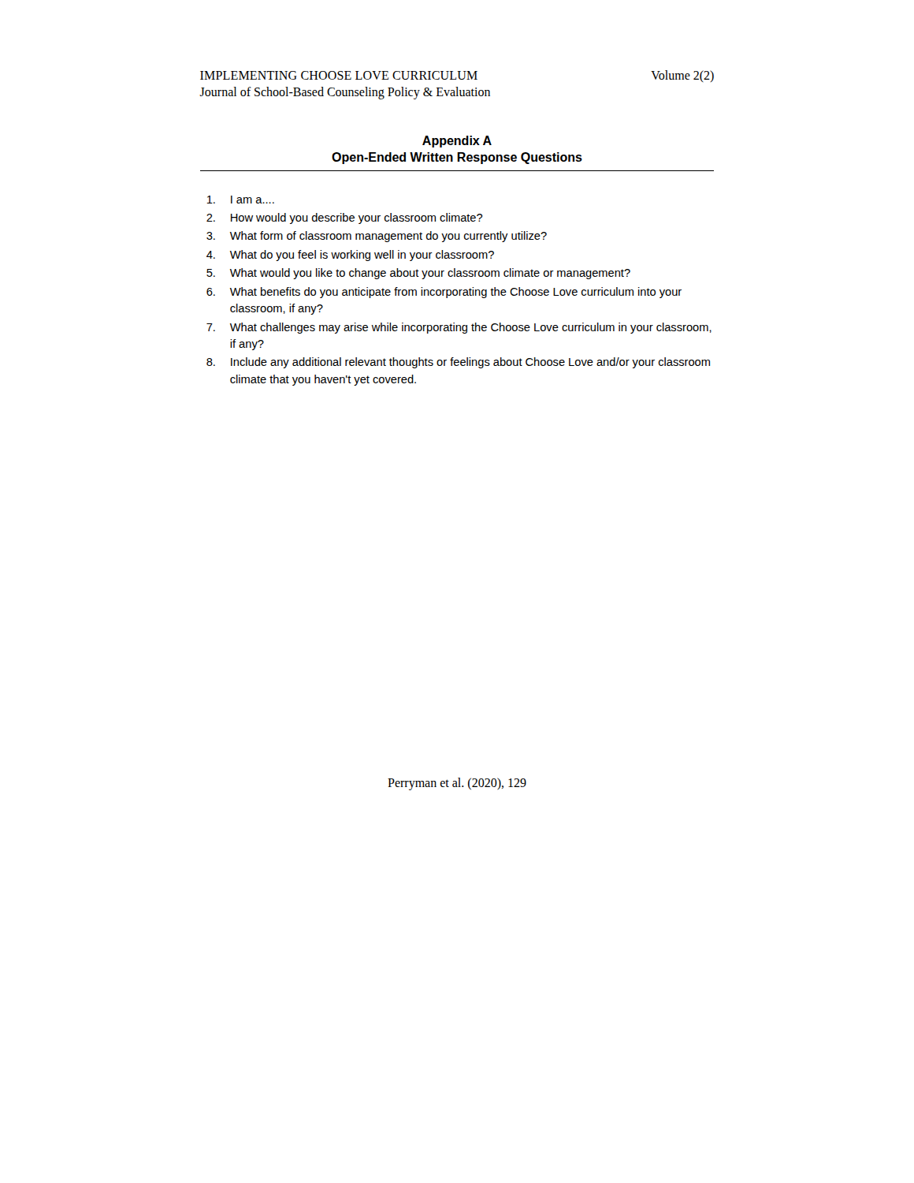IMPLEMENTING CHOOSE LOVE CURRICULUM
Journal of School-Based Counseling Policy & Evaluation
Volume 2(2)
Appendix A
Open-Ended Written Response Questions
I am a....
How would you describe your classroom climate?
What form of classroom management do you currently utilize?
What do you feel is working well in your classroom?
What would you like to change about your classroom climate or management?
What benefits do you anticipate from incorporating the Choose Love curriculum into your classroom, if any?
What challenges may arise while incorporating the Choose Love curriculum in your classroom, if any?
Include any additional relevant thoughts or feelings about Choose Love and/or your classroom climate that you haven't yet covered.
Perryman et al. (2020), 129